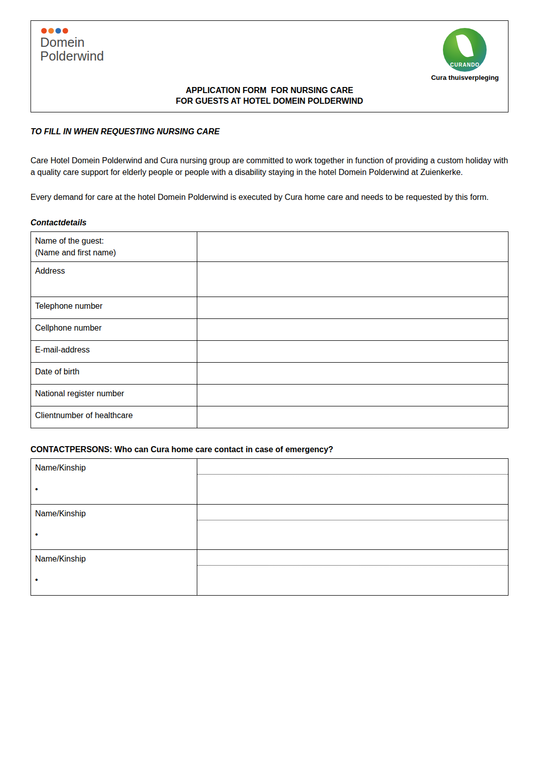Domein
Polderwind
CURANDO
Cura thuisverpleging
APPLICATION FORM FOR NURSING CARE
FOR GUESTS AT HOTEL DOMEIN POLDERWIND
TO FILL IN WHEN REQUESTING NURSING CARE
Care Hotel Domein Polderwind and Cura nursing group are committed to work together in function of providing a custom holiday with a quality care support for elderly people or people with a disability staying in the hotel Domein Polderwind at Zuienkerke.
Every demand for care at the hotel Domein Polderwind is executed by Cura home care and needs to be requested by this form.
Contactdetails
| Name of the guest: (Name and first name) | |
| Address | |
| Telephone number | |
| Cellphone number | |
| E-mail-address | |
| Date of birth | |
| National register number | |
| Clientnumber of healthcare | |
CONTACTPERSONS: Who can Cura home care contact in case of emergency?
| Name/Kinship • | |
| Name/Kinship • | |
| Name/Kinship • | |